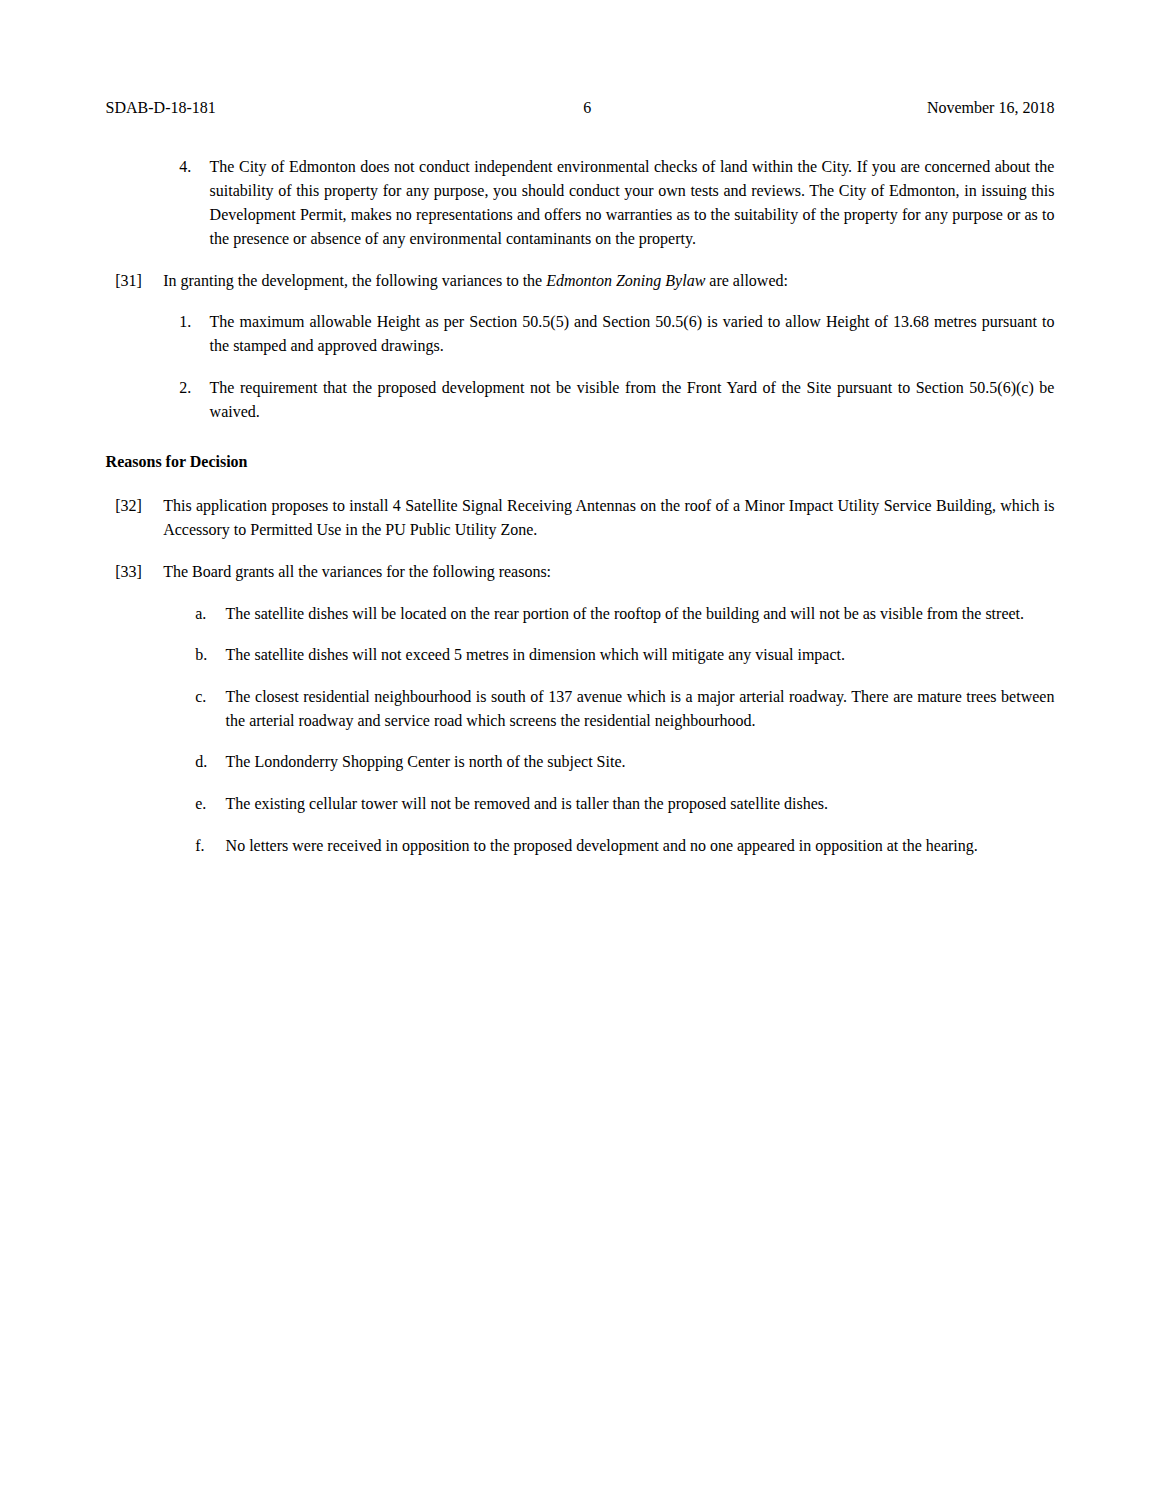SDAB-D-18-181
6
November 16, 2018
4. The City of Edmonton does not conduct independent environmental checks of land within the City. If you are concerned about the suitability of this property for any purpose, you should conduct your own tests and reviews. The City of Edmonton, in issuing this Development Permit, makes no representations and offers no warranties as to the suitability of the property for any purpose or as to the presence or absence of any environmental contaminants on the property.
[31]
In granting the development, the following variances to the Edmonton Zoning Bylaw are allowed:
1. The maximum allowable Height as per Section 50.5(5) and Section 50.5(6) is varied to allow Height of 13.68 metres pursuant to the stamped and approved drawings.
2. The requirement that the proposed development not be visible from the Front Yard of the Site pursuant to Section 50.5(6)(c) be waived.
Reasons for Decision
[32]
This application proposes to install 4 Satellite Signal Receiving Antennas on the roof of a Minor Impact Utility Service Building, which is Accessory to Permitted Use in the PU Public Utility Zone.
[33]
The Board grants all the variances for the following reasons:
a. The satellite dishes will be located on the rear portion of the rooftop of the building and will not be as visible from the street.
b. The satellite dishes will not exceed 5 metres in dimension which will mitigate any visual impact.
c. The closest residential neighbourhood is south of 137 avenue which is a major arterial roadway. There are mature trees between the arterial roadway and service road which screens the residential neighbourhood.
d. The Londonderry Shopping Center is north of the subject Site.
e. The existing cellular tower will not be removed and is taller than the proposed satellite dishes.
f. No letters were received in opposition to the proposed development and no one appeared in opposition at the hearing.